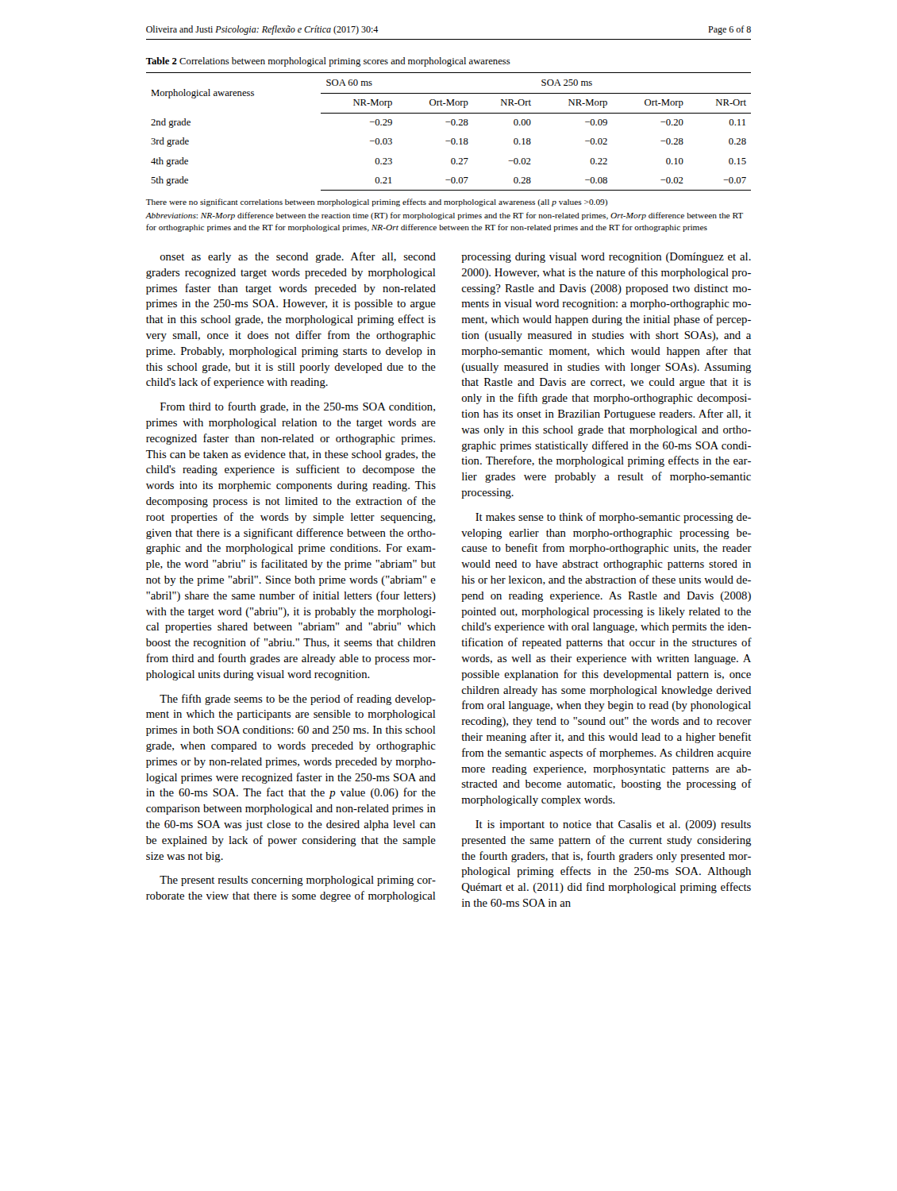Oliveira and Justi Psicologia: Reflexão e Crítica (2017) 30:4
Page 6 of 8
Table 2 Correlations between morphological priming scores and morphological awareness
| Morphological awareness | SOA 60 ms | SOA 250 ms |
| --- | --- | --- |
| NR-Morp | Ort-Morp | NR-Ort | NR-Morp | Ort-Morp | NR-Ort |
| 2nd grade | −0.29 | −0.28 | 0.00 | −0.09 | −0.20 | 0.11 |
| 3rd grade | −0.03 | −0.18 | 0.18 | −0.02 | −0.28 | 0.28 |
| 4th grade | 0.23 | 0.27 | −0.02 | 0.22 | 0.10 | 0.15 |
| 5th grade | 0.21 | −0.07 | 0.28 | −0.08 | −0.02 | −0.07 |
There were no significant correlations between morphological priming effects and morphological awareness (all p values >0.09)
Abbreviations: NR-Morp difference between the reaction time (RT) for morphological primes and the RT for non-related primes, Ort-Morp difference between the RT for orthographic primes and the RT for morphological primes, NR-Ort difference between the RT for non-related primes and the RT for orthographic primes
onset as early as the second grade. After all, second graders recognized target words preceded by morphological primes faster than target words preceded by non-related primes in the 250-ms SOA. However, it is possible to argue that in this school grade, the morphological priming effect is very small, once it does not differ from the orthographic prime. Probably, morphological priming starts to develop in this school grade, but it is still poorly developed due to the child's lack of experience with reading.
From third to fourth grade, in the 250-ms SOA condition, primes with morphological relation to the target words are recognized faster than non-related or orthographic primes. This can be taken as evidence that, in these school grades, the child's reading experience is sufficient to decompose the words into its morphemic components during reading. This decomposing process is not limited to the extraction of the root properties of the words by simple letter sequencing, given that there is a significant difference between the orthographic and the morphological prime conditions. For example, the word "abriu" is facilitated by the prime "abriam" but not by the prime "abril". Since both prime words ("abriam" e "abril") share the same number of initial letters (four letters) with the target word ("abriu"), it is probably the morphological properties shared between "abriam" and "abriu" which boost the recognition of "abriu." Thus, it seems that children from third and fourth grades are already able to process morphological units during visual word recognition.
The fifth grade seems to be the period of reading development in which the participants are sensible to morphological primes in both SOA conditions: 60 and 250 ms. In this school grade, when compared to words preceded by orthographic primes or by non-related primes, words preceded by morphological primes were recognized faster in the 250-ms SOA and in the 60-ms SOA. The fact that the p value (0.06) for the comparison between morphological and non-related primes in the 60-ms SOA was just close to the desired alpha level can be explained by lack of power considering that the sample size was not big.
The present results concerning morphological priming corroborate the view that there is some degree of morphological processing during visual word recognition (Domínguez et al. 2000). However, what is the nature of this morphological processing? Rastle and Davis (2008) proposed two distinct moments in visual word recognition: a morpho-orthographic moment, which would happen during the initial phase of perception (usually measured in studies with short SOAs), and a morpho-semantic moment, which would happen after that (usually measured in studies with longer SOAs). Assuming that Rastle and Davis are correct, we could argue that it is only in the fifth grade that morpho-orthographic decomposition has its onset in Brazilian Portuguese readers. After all, it was only in this school grade that morphological and orthographic primes statistically differed in the 60-ms SOA condition. Therefore, the morphological priming effects in the earlier grades were probably a result of morpho-semantic processing.
It makes sense to think of morpho-semantic processing developing earlier than morpho-orthographic processing because to benefit from morpho-orthographic units, the reader would need to have abstract orthographic patterns stored in his or her lexicon, and the abstraction of these units would depend on reading experience. As Rastle and Davis (2008) pointed out, morphological processing is likely related to the child's experience with oral language, which permits the identification of repeated patterns that occur in the structures of words, as well as their experience with written language. A possible explanation for this developmental pattern is, once children already has some morphological knowledge derived from oral language, when they begin to read (by phonological recoding), they tend to "sound out" the words and to recover their meaning after it, and this would lead to a higher benefit from the semantic aspects of morphemes. As children acquire more reading experience, morphosyntatic patterns are abstracted and become automatic, boosting the processing of morphologically complex words.
It is important to notice that Casalis et al. (2009) results presented the same pattern of the current study considering the fourth graders, that is, fourth graders only presented morphological priming effects in the 250-ms SOA. Although Quémart et al. (2011) did find morphological priming effects in the 60-ms SOA in an